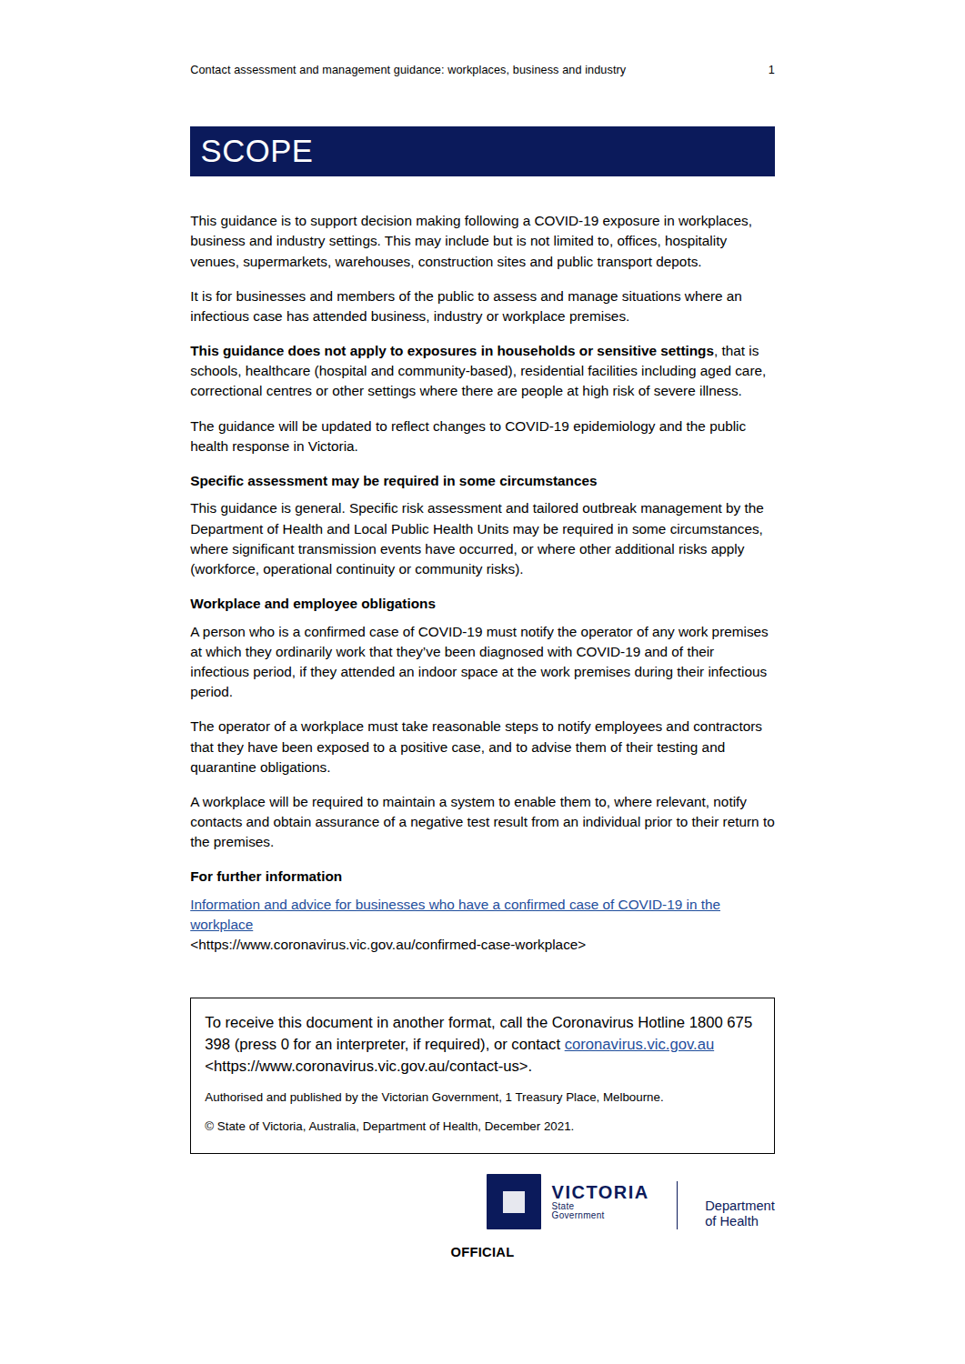Contact assessment and management guidance: workplaces, business and industry 1
SCOPE
This guidance is to support decision making following a COVID-19 exposure in workplaces, business and industry settings. This may include but is not limited to, offices, hospitality venues, supermarkets, warehouses, construction sites and public transport depots.
It is for businesses and members of the public to assess and manage situations where an infectious case has attended business, industry or workplace premises.
This guidance does not apply to exposures in households or sensitive settings, that is schools, healthcare (hospital and community-based), residential facilities including aged care, correctional centres or other settings where there are people at high risk of severe illness.
The guidance will be updated to reflect changes to COVID-19 epidemiology and the public health response in Victoria.
Specific assessment may be required in some circumstances
This guidance is general. Specific risk assessment and tailored outbreak management by the Department of Health and Local Public Health Units may be required in some circumstances, where significant transmission events have occurred, or where other additional risks apply (workforce, operational continuity or community risks).
Workplace and employee obligations
A person who is a confirmed case of COVID-19 must notify the operator of any work premises at which they ordinarily work that they’ve been diagnosed with COVID-19 and of their infectious period, if they attended an indoor space at the work premises during their infectious period.
The operator of a workplace must take reasonable steps to notify employees and contractors that they have been exposed to a positive case, and to advise them of their testing and quarantine obligations.
A workplace will be required to maintain a system to enable them to, where relevant, notify contacts and obtain assurance of a negative test result from an individual prior to their return to the premises.
For further information
Information and advice for businesses who have a confirmed case of COVID-19 in the workplace
<https://www.coronavirus.vic.gov.au/confirmed-case-workplace>
To receive this document in another format, call the Coronavirus Hotline 1800 675 398 (press 0 for an interpreter, if required), or contact coronavirus.vic.gov.au <https://www.coronavirus.vic.gov.au/contact-us>.
Authorised and published by the Victorian Government, 1 Treasury Place, Melbourne.
© State of Victoria, Australia, Department of Health, December 2021.
VICTORIA
State
Government
Department
of Health
OFFICIAL